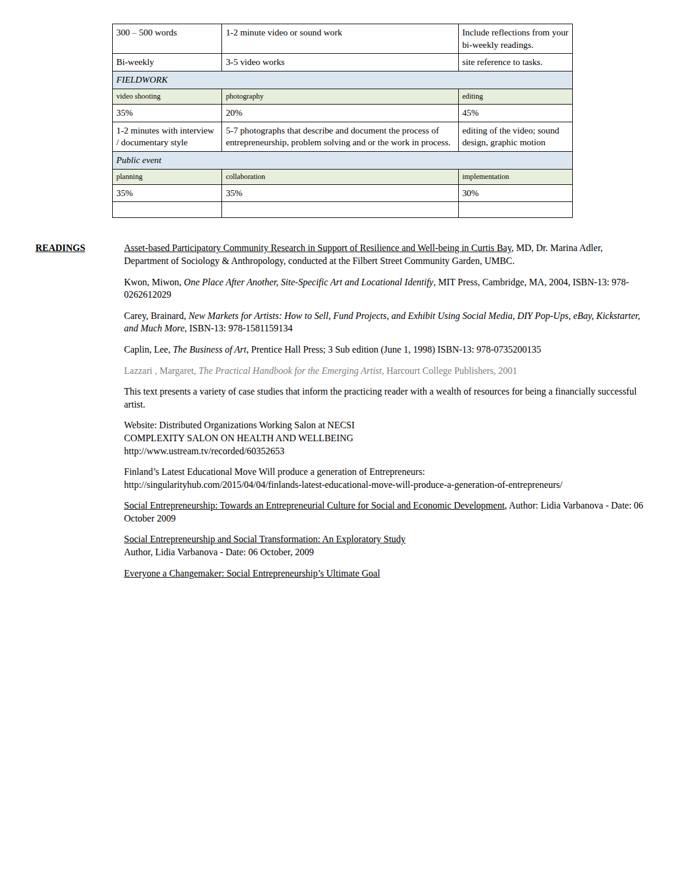| 300 – 500 words | 1-2 minute video or sound work | Include reflections from your bi-weekly readings. |
| Bi-weekly | 3-5 video works | site reference to tasks. |
| FIELDWORK |
| video shooting | photography | editing |
| 35% | 20% | 45% |
| 1-2 minutes with interview / documentary style | 5-7 photographs that describe and document the process of entrepreneurship, problem solving and or the work in process. | editing of the video; sound design, graphic motion |
| Public event |
| planning | collaboration | implementation |
| 35% | 35% | 30% |
READINGS
Asset-based Participatory Community Research in Support of Resilience and Well-being in Curtis Bay, MD, Dr. Marina Adler, Department of Sociology & Anthropology, conducted at the Filbert Street Community Garden, UMBC.
Kwon, Miwon, One Place After Another, Site-Specific Art and Locational Identify, MIT Press, Cambridge, MA, 2004, ISBN-13: 978-0262612029
Carey, Brainard, New Markets for Artists: How to Sell, Fund Projects, and Exhibit Using Social Media, DIY Pop-Ups, eBay, Kickstarter, and Much More, ISBN-13: 978-1581159134
Caplin, Lee, The Business of Art, Prentice Hall Press; 3 Sub edition (June 1, 1998) ISBN-13: 978-0735200135
Lazzari , Margaret, The Practical Handbook for the Emerging Artist, Harcourt College Publishers, 2001
This text presents a variety of case studies that inform the practicing reader with a wealth of resources for being a financially successful artist.
Website: Distributed Organizations Working Salon at NECSI
COMPLEXITY SALON ON HEALTH AND WELLBEING
http://www.ustream.tv/recorded/60352653
Finland’s Latest Educational Move Will produce a generation of Entrepreneurs:
http://singularityhub.com/2015/04/04/finlands-latest-educational-move-will-produce-a-generation-of-entrepreneurs/
Social Entrepreneurship: Towards an Entrepreneurial Culture for Social and Economic Development, Author: Lidia Varbanova - Date: 06 October 2009
Social Entrepreneurship and Social Transformation: An Exploratory Study
Author, Lidia Varbanova - Date: 06 October, 2009
Everyone a Changemaker: Social Entrepreneurship’s Ultimate Goal